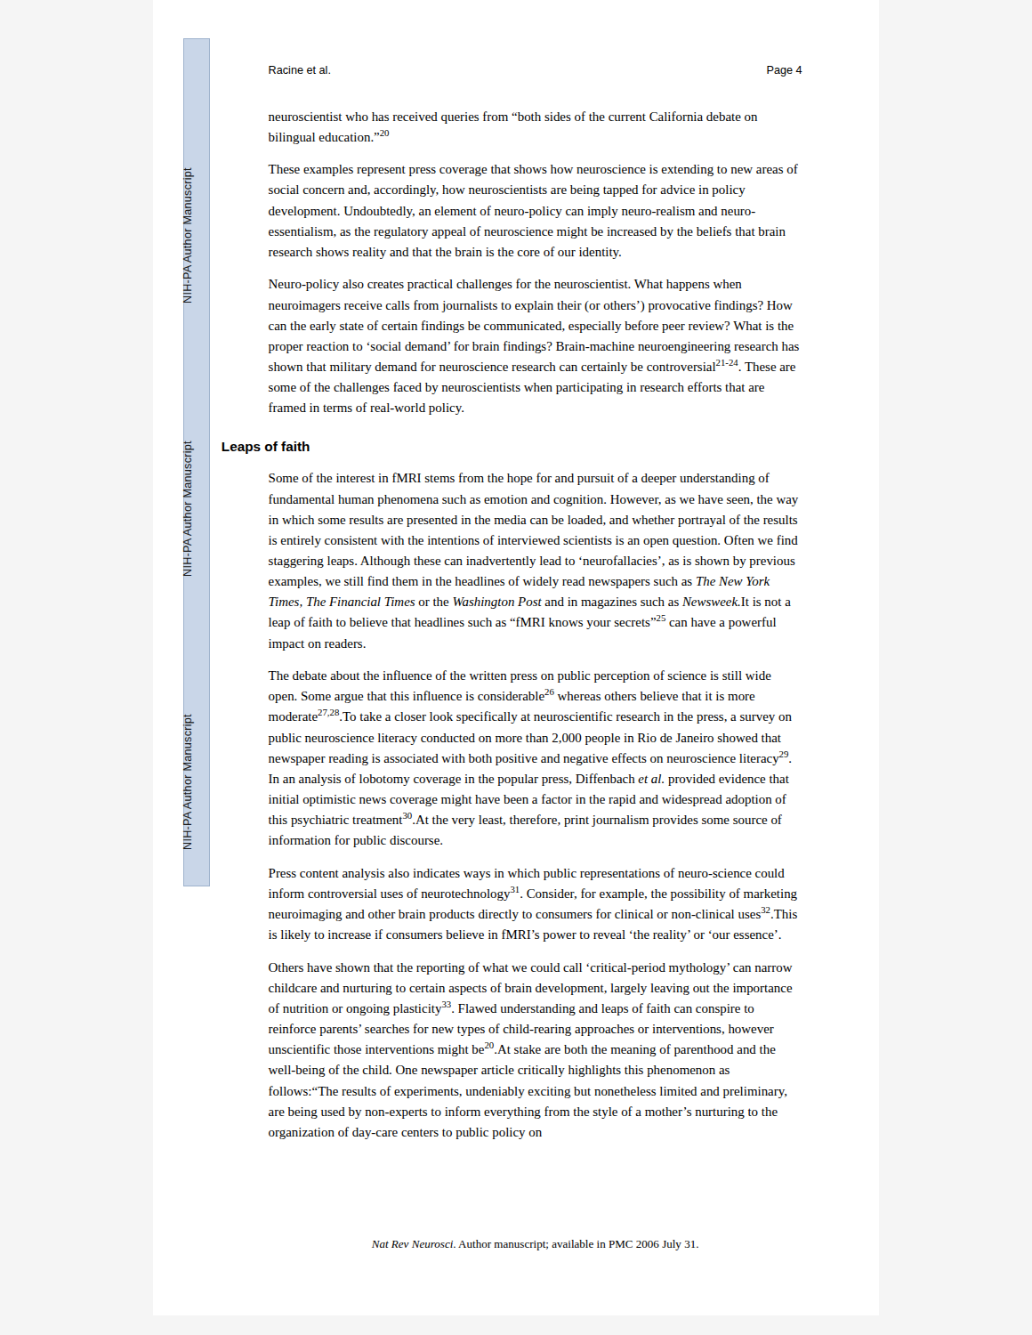NIH-PA Author Manuscript
NIH-PA Author Manuscript
NIH-PA Author Manuscript
Racine et al. Page 4
neuroscientist who has received queries from “both sides of the current California debate on bilingual education.”20
These examples represent press coverage that shows how neuroscience is extending to new areas of social concern and, accordingly, how neuroscientists are being tapped for advice in policy development. Undoubtedly, an element of neuro-policy can imply neuro-realism and neuro-essentialism, as the regulatory appeal of neuroscience might be increased by the beliefs that brain research shows reality and that the brain is the core of our identity.
Neuro-policy also creates practical challenges for the neuroscientist. What happens when neuroimagers receive calls from journalists to explain their (or others’) provocative findings? How can the early state of certain findings be communicated, especially before peer review? What is the proper reaction to ‘social demand’ for brain findings? Brain-machine neuroengineering research has shown that military demand for neuroscience research can certainly be controversial21-24. These are some of the challenges faced by neuroscientists when participating in research efforts that are framed in terms of real-world policy.
Leaps of faith
Some of the interest in fMRI stems from the hope for and pursuit of a deeper understanding of fundamental human phenomena such as emotion and cognition. However, as we have seen, the way in which some results are presented in the media can be loaded, and whether portrayal of the results is entirely consistent with the intentions of interviewed scientists is an open question. Often we find staggering leaps. Although these can inadvertently lead to ‘neurofallacies’, as is shown by previous examples, we still find them in the headlines of widely read newspapers such as The New York Times, The Financial Times or the Washington Post and in magazines such as Newsweek. It is not a leap of faith to believe that headlines such as “fMRI knows your secrets”25 can have a powerful impact on readers.
The debate about the influence of the written press on public perception of science is still wide open. Some argue that this influence is considerable26 whereas others believe that it is more moderate27,28.To take a closer look specifically at neuroscientific research in the press, a survey on public neuroscience literacy conducted on more than 2,000 people in Rio de Janeiro showed that newspaper reading is associated with both positive and negative effects on neuroscience literacy29. In an analysis of lobotomy coverage in the popular press, Diffenbach et al. provided evidence that initial optimistic news coverage might have been a factor in the rapid and widespread adoption of this psychiatric treatment30.At the very least, therefore, print journalism provides some source of information for public discourse.
Press content analysis also indicates ways in which public representations of neuro-science could inform controversial uses of neurotechnology31. Consider, for example, the possibility of marketing neuroimaging and other brain products directly to consumers for clinical or non-clinical uses32.This is likely to increase if consumers believe in fMRI’s power to reveal ‘the reality’ or ‘our essence’.
Others have shown that the reporting of what we could call ‘critical-period mythology’ can narrow childcare and nurturing to certain aspects of brain development, largely leaving out the importance of nutrition or ongoing plasticity33. Flawed understanding and leaps of faith can conspire to reinforce parents’ searches for new types of child-rearing approaches or interventions, however unscientific those interventions might be20.At stake are both the meaning of parenthood and the well-being of the child. One newspaper article critically highlights this phenomenon as follows:“The results of experiments, undeniably exciting but nonetheless limited and preliminary, are being used by non-experts to inform everything from the style of a mother’s nurturing to the organization of day-care centers to public policy on
Nat Rev Neurosci. Author manuscript; available in PMC 2006 July 31.